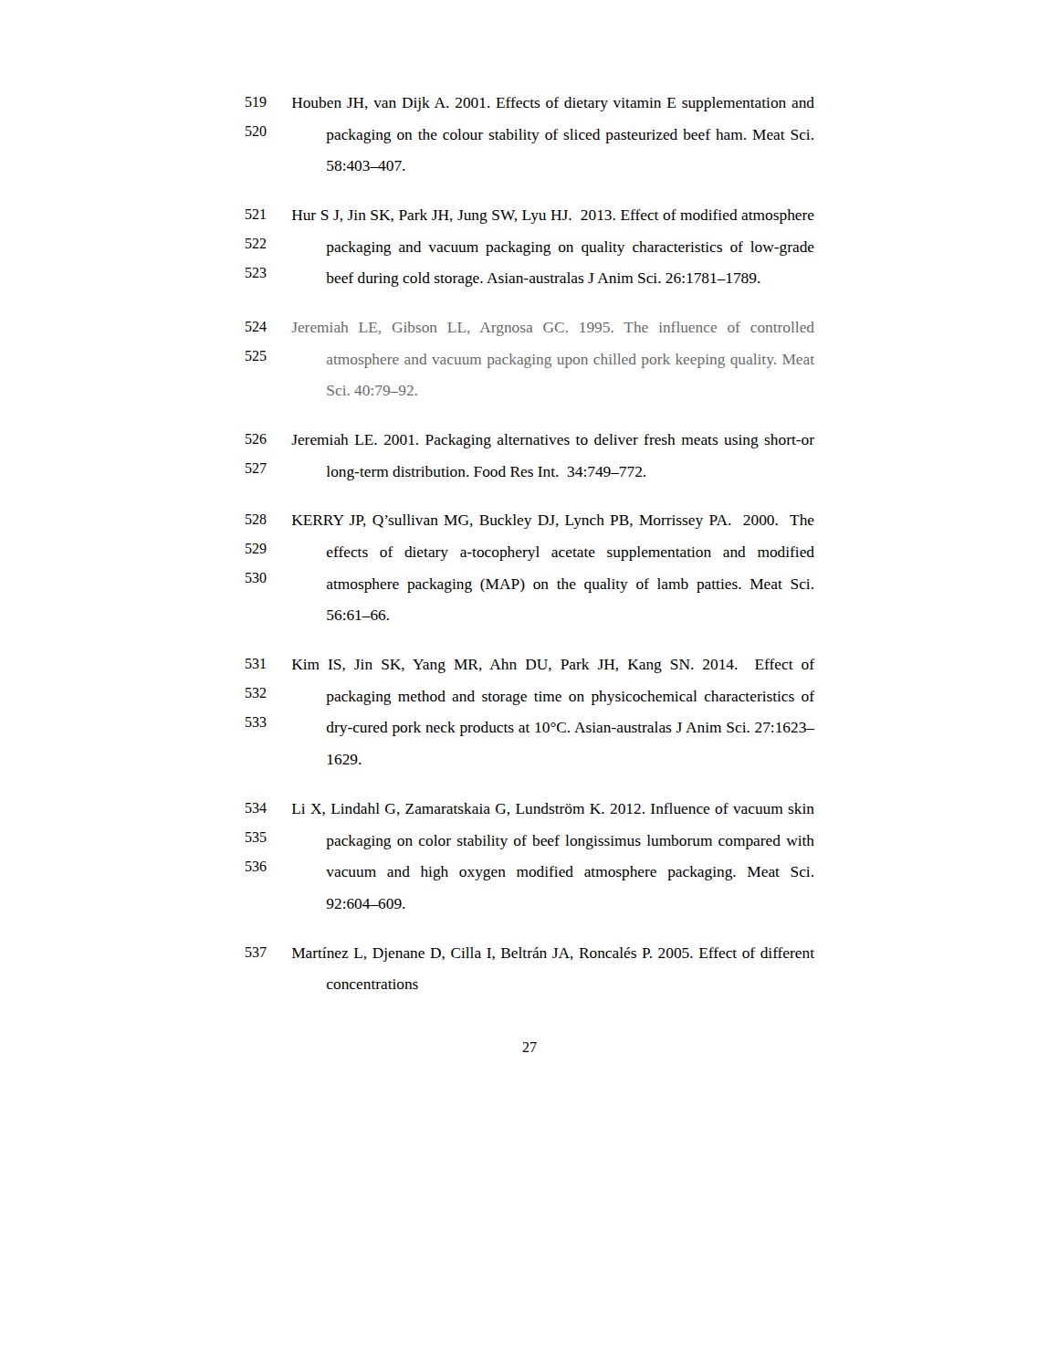519
520
Houben JH, van Dijk A. 2001. Effects of dietary vitamin E supplementation and packaging on the colour stability of sliced pasteurized beef ham. Meat Sci. 58:403–407.
521
522
523
Hur S J, Jin SK, Park JH, Jung SW, Lyu HJ. 2013. Effect of modified atmosphere packaging and vacuum packaging on quality characteristics of low-grade beef during cold storage. Asian-australas J Anim Sci. 26:1781–1789.
524
525
Jeremiah LE, Gibson LL, Argnosa GC. 1995. The influence of controlled atmosphere and vacuum packaging upon chilled pork keeping quality. Meat Sci. 40:79–92.
526
527
Jeremiah LE. 2001. Packaging alternatives to deliver fresh meats using short-or long-term distribution. Food Res Int. 34:749–772.
528
529
530
KERRY JP, Q’sullivan MG, Buckley DJ, Lynch PB, Morrissey PA. 2000. The effects of dietary a-tocopheryl acetate supplementation and modified atmosphere packaging (MAP) on the quality of lamb patties. Meat Sci. 56:61–66.
531
532
533
Kim IS, Jin SK, Yang MR, Ahn DU, Park JH, Kang SN. 2014. Effect of packaging method and storage time on physicochemical characteristics of dry-cured pork neck products at 10°C. Asian-australas J Anim Sci. 27:1623–1629.
534
535
536
Li X, Lindahl G, Zamaratskaia G, Lundström K. 2012. Influence of vacuum skin packaging on color stability of beef longissimus lumborum compared with vacuum and high oxygen modified atmosphere packaging. Meat Sci. 92:604–609.
537
Martínez L, Djenane D, Cilla I, Beltrán JA, Roncalés P. 2005. Effect of different concentrations
27